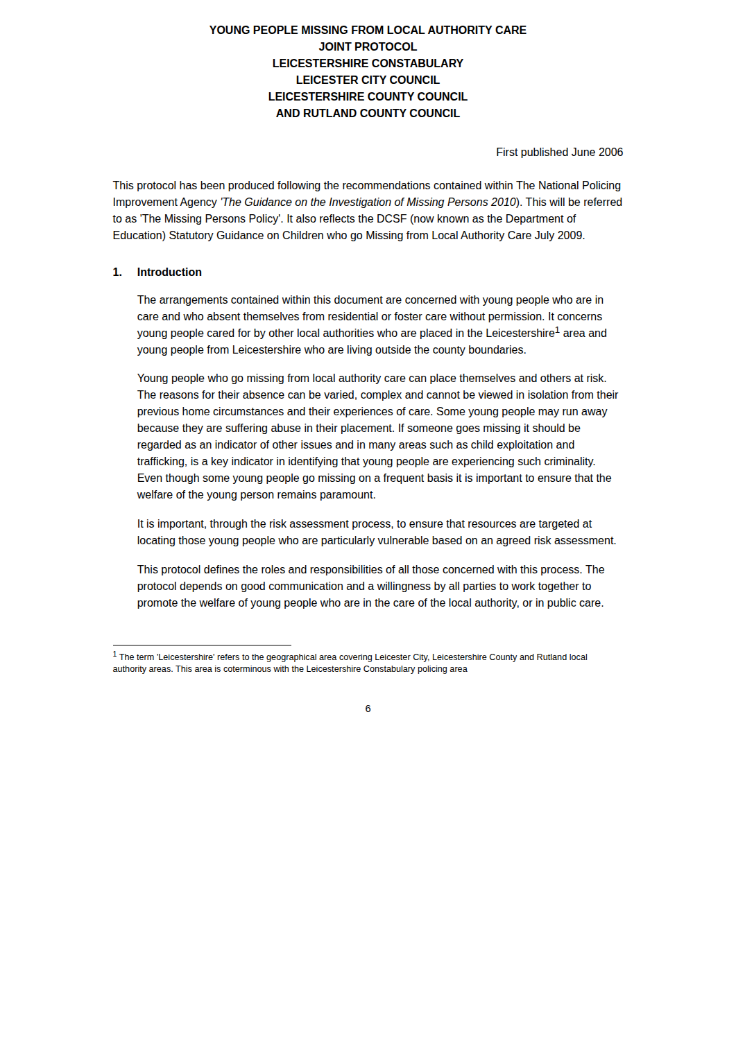YOUNG PEOPLE MISSING FROM LOCAL AUTHORITY CARE
JOINT PROTOCOL
LEICESTERSHIRE CONSTABULARY
LEICESTER CITY COUNCIL
LEICESTERSHIRE COUNTY COUNCIL
AND RUTLAND COUNTY COUNCIL
First published June 2006
This protocol has been produced following the recommendations contained within The National Policing Improvement Agency 'The Guidance on the Investigation of Missing Persons 2010). This will be referred to as 'The Missing Persons Policy'. It also reflects the DCSF (now known as the Department of Education) Statutory Guidance on Children who go Missing from Local Authority Care July 2009.
1. Introduction
The arrangements contained within this document are concerned with young people who are in care and who absent themselves from residential or foster care without permission. It concerns young people cared for by other local authorities who are placed in the Leicestershire1 area and young people from Leicestershire who are living outside the county boundaries.
Young people who go missing from local authority care can place themselves and others at risk. The reasons for their absence can be varied, complex and cannot be viewed in isolation from their previous home circumstances and their experiences of care. Some young people may run away because they are suffering abuse in their placement. If someone goes missing it should be regarded as an indicator of other issues and in many areas such as child exploitation and trafficking, is a key indicator in identifying that young people are experiencing such criminality. Even though some young people go missing on a frequent basis it is important to ensure that the welfare of the young person remains paramount.
It is important, through the risk assessment process, to ensure that resources are targeted at locating those young people who are particularly vulnerable based on an agreed risk assessment.
This protocol defines the roles and responsibilities of all those concerned with this process. The protocol depends on good communication and a willingness by all parties to work together to promote the welfare of young people who are in the care of the local authority, or in public care.
1 The term 'Leicestershire' refers to the geographical area covering Leicester City, Leicestershire County and Rutland local authority areas. This area is coterminous with the Leicestershire Constabulary policing area
6